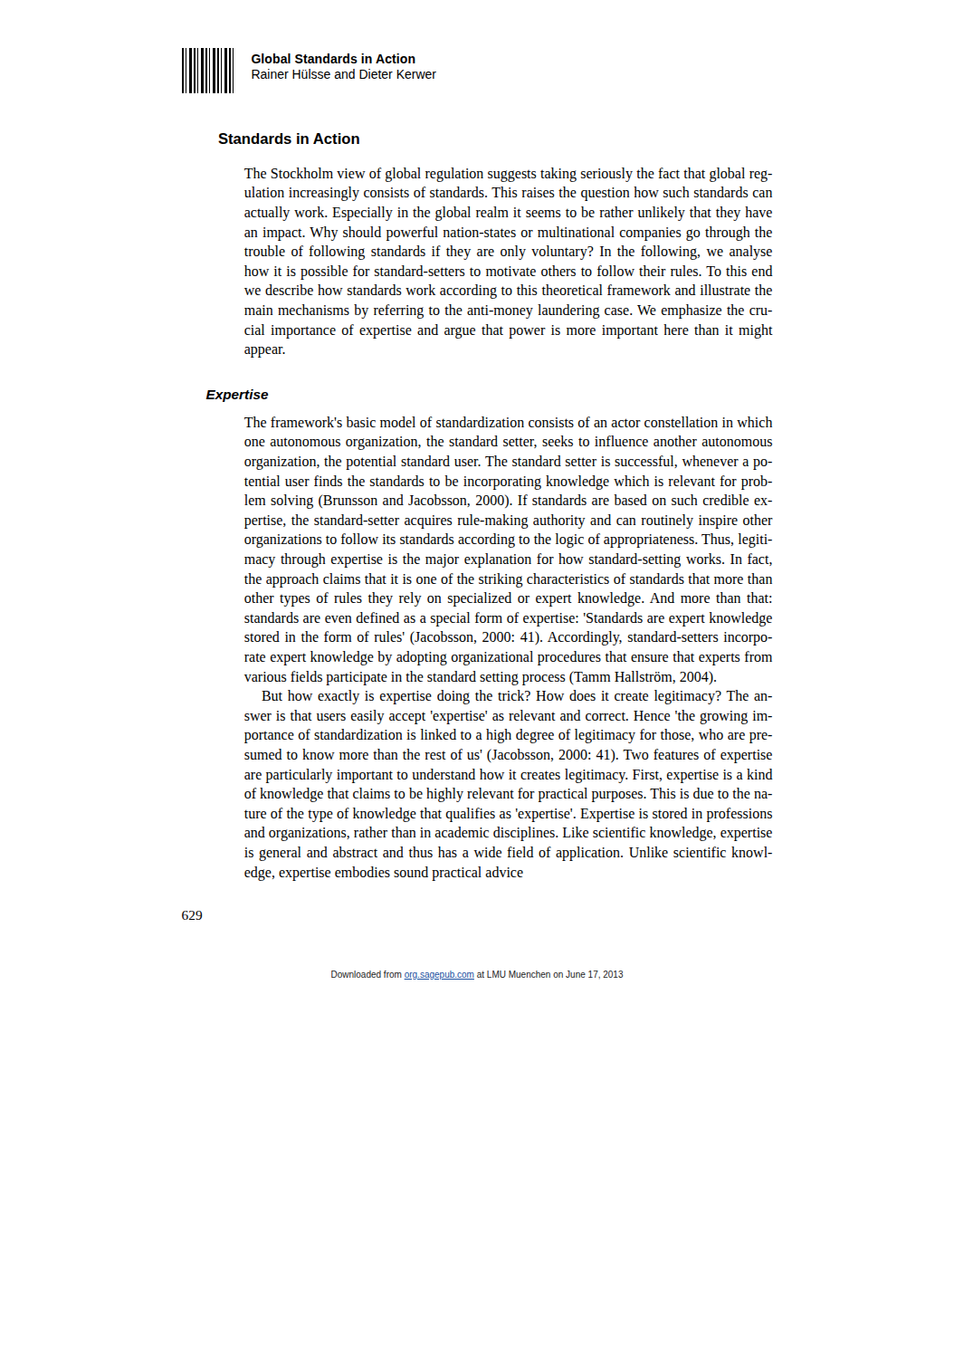Global Standards in Action
Rainer Hülsse and Dieter Kerwer
Standards in Action
The Stockholm view of global regulation suggests taking seriously the fact that global regulation increasingly consists of standards. This raises the question how such standards can actually work. Especially in the global realm it seems to be rather unlikely that they have an impact. Why should powerful nation-states or multinational companies go through the trouble of following standards if they are only voluntary? In the following, we analyse how it is possible for standard-setters to motivate others to follow their rules. To this end we describe how standards work according to this theoretical framework and illustrate the main mechanisms by referring to the anti-money laundering case. We emphasize the crucial importance of expertise and argue that power is more important here than it might appear.
Expertise
The framework's basic model of standardization consists of an actor constellation in which one autonomous organization, the standard setter, seeks to influence another autonomous organization, the potential standard user. The standard setter is successful, whenever a potential user finds the standards to be incorporating knowledge which is relevant for problem solving (Brunsson and Jacobsson, 2000). If standards are based on such credible expertise, the standard-setter acquires rule-making authority and can routinely inspire other organizations to follow its standards according to the logic of appropriateness. Thus, legitimacy through expertise is the major explanation for how standard-setting works. In fact, the approach claims that it is one of the striking characteristics of standards that more than other types of rules they rely on specialized or expert knowledge. And more than that: standards are even defined as a special form of expertise: 'Standards are expert knowledge stored in the form of rules' (Jacobsson, 2000: 41). Accordingly, standard-setters incorporate expert knowledge by adopting organizational procedures that ensure that experts from various fields participate in the standard setting process (Tamm Hallström, 2004).
But how exactly is expertise doing the trick? How does it create legitimacy? The answer is that users easily accept 'expertise' as relevant and correct. Hence 'the growing importance of standardization is linked to a high degree of legitimacy for those, who are presumed to know more than the rest of us' (Jacobsson, 2000: 41). Two features of expertise are particularly important to understand how it creates legitimacy. First, expertise is a kind of knowledge that claims to be highly relevant for practical purposes. This is due to the nature of the type of knowledge that qualifies as 'expertise'. Expertise is stored in professions and organizations, rather than in academic disciplines. Like scientific knowledge, expertise is general and abstract and thus has a wide field of application. Unlike scientific knowledge, expertise embodies sound practical advice
629
Downloaded from org.sagepub.com at LMU Muenchen on June 17, 2013